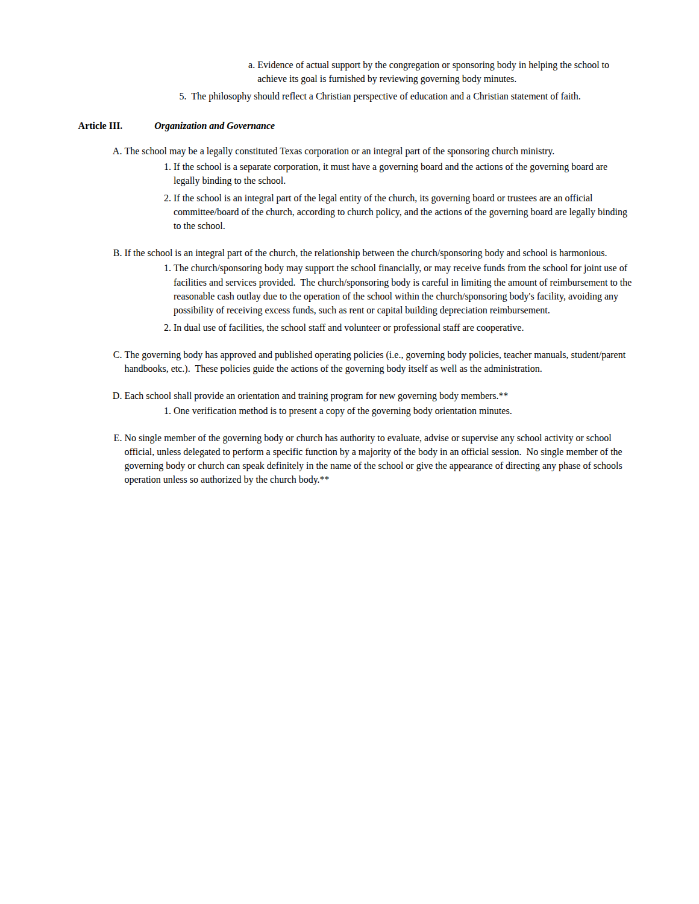Evidence of actual support by the congregation or sponsoring body in helping the school to achieve its goal is furnished by reviewing governing body minutes.
5. The philosophy should reflect a Christian perspective of education and a Christian statement of faith.
Article III. Organization and Governance
The school may be a legally constituted Texas corporation or an integral part of the sponsoring church ministry.
If the school is a separate corporation, it must have a governing board and the actions of the governing board are legally binding to the school.
If the school is an integral part of the legal entity of the church, its governing board or trustees are an official committee/board of the church, according to church policy, and the actions of the governing board are legally binding to the school.
If the school is an integral part of the church, the relationship between the church/sponsoring body and school is harmonious.
The church/sponsoring body may support the school financially, or may receive funds from the school for joint use of facilities and services provided. The church/sponsoring body is careful in limiting the amount of reimbursement to the reasonable cash outlay due to the operation of the school within the church/sponsoring body's facility, avoiding any possibility of receiving excess funds, such as rent or capital building depreciation reimbursement.
In dual use of facilities, the school staff and volunteer or professional staff are cooperative.
The governing body has approved and published operating policies (i.e., governing body policies, teacher manuals, student/parent handbooks, etc.). These policies guide the actions of the governing body itself as well as the administration.
Each school shall provide an orientation and training program for new governing body members.**
One verification method is to present a copy of the governing body orientation minutes.
No single member of the governing body or church has authority to evaluate, advise or supervise any school activity or school official, unless delegated to perform a specific function by a majority of the body in an official session. No single member of the governing body or church can speak definitely in the name of the school or give the appearance of directing any phase of schools operation unless so authorized by the church body.**